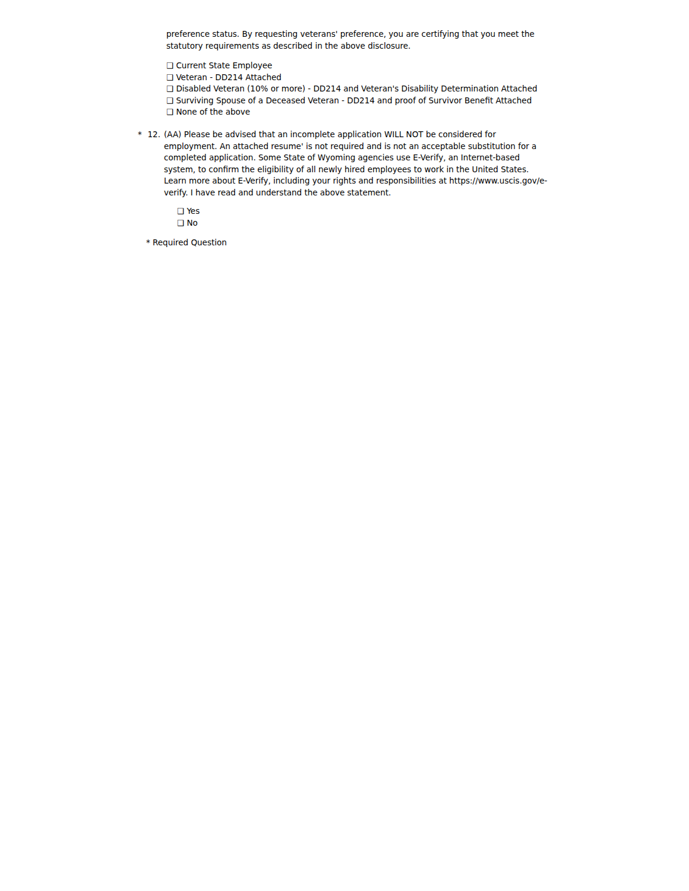preference status. By requesting veterans' preference, you are certifying that you meet the statutory requirements as described in the above disclosure.
❑ Current State Employee
❑ Veteran - DD214 Attached
❑ Disabled Veteran (10% or more) - DD214 and Veteran's Disability Determination Attached
❑ Surviving Spouse of a Deceased Veteran - DD214 and proof of Survivor Benefit Attached
❑ None of the above
*
12.
(AA) Please be advised that an incomplete application WILL NOT be considered for employment. An attached resume' is not required and is not an acceptable substitution for a completed application. Some State of Wyoming agencies use E-Verify, an Internet-based system, to confirm the eligibility of all newly hired employees to work in the United States. Learn more about E-Verify, including your rights and responsibilities at https://www.uscis.gov/e-verify. I have read and understand the above statement.
❑ Yes
❑ No
* Required Question